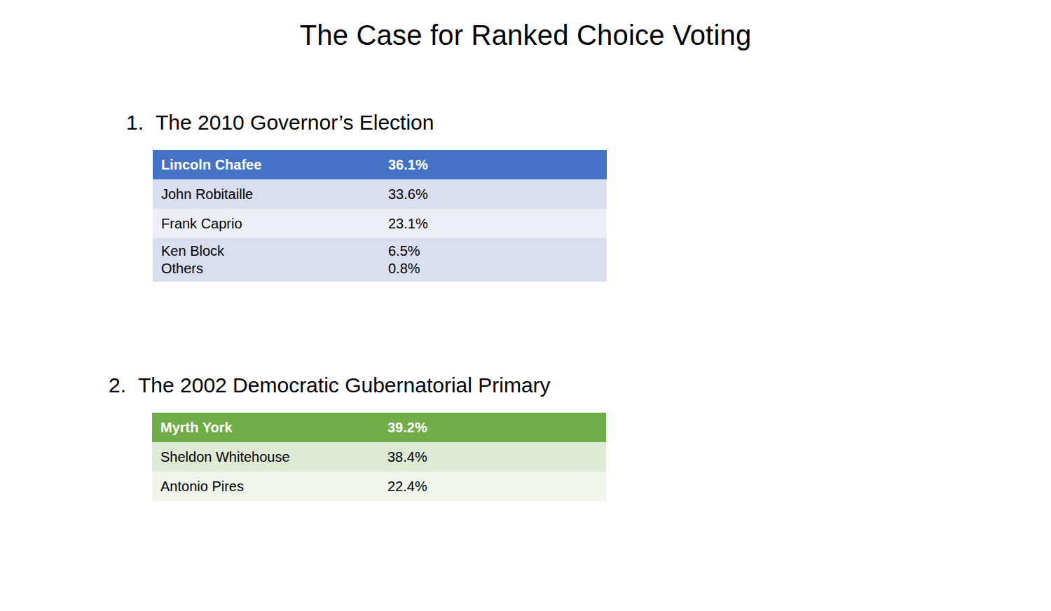The Case for Ranked Choice Voting
1. The 2010 Governor’s Election
| Lincoln Chafee | 36.1% |
| John Robitaille | 33.6% |
| Frank Caprio | 23.1% |
| Ken Block Others | 6.5% 0.8% |
2. The 2002 Democratic Gubernatorial Primary
| Myrth York | 39.2% |
| Sheldon Whitehouse | 38.4% |
| Antonio Pires | 22.4% |